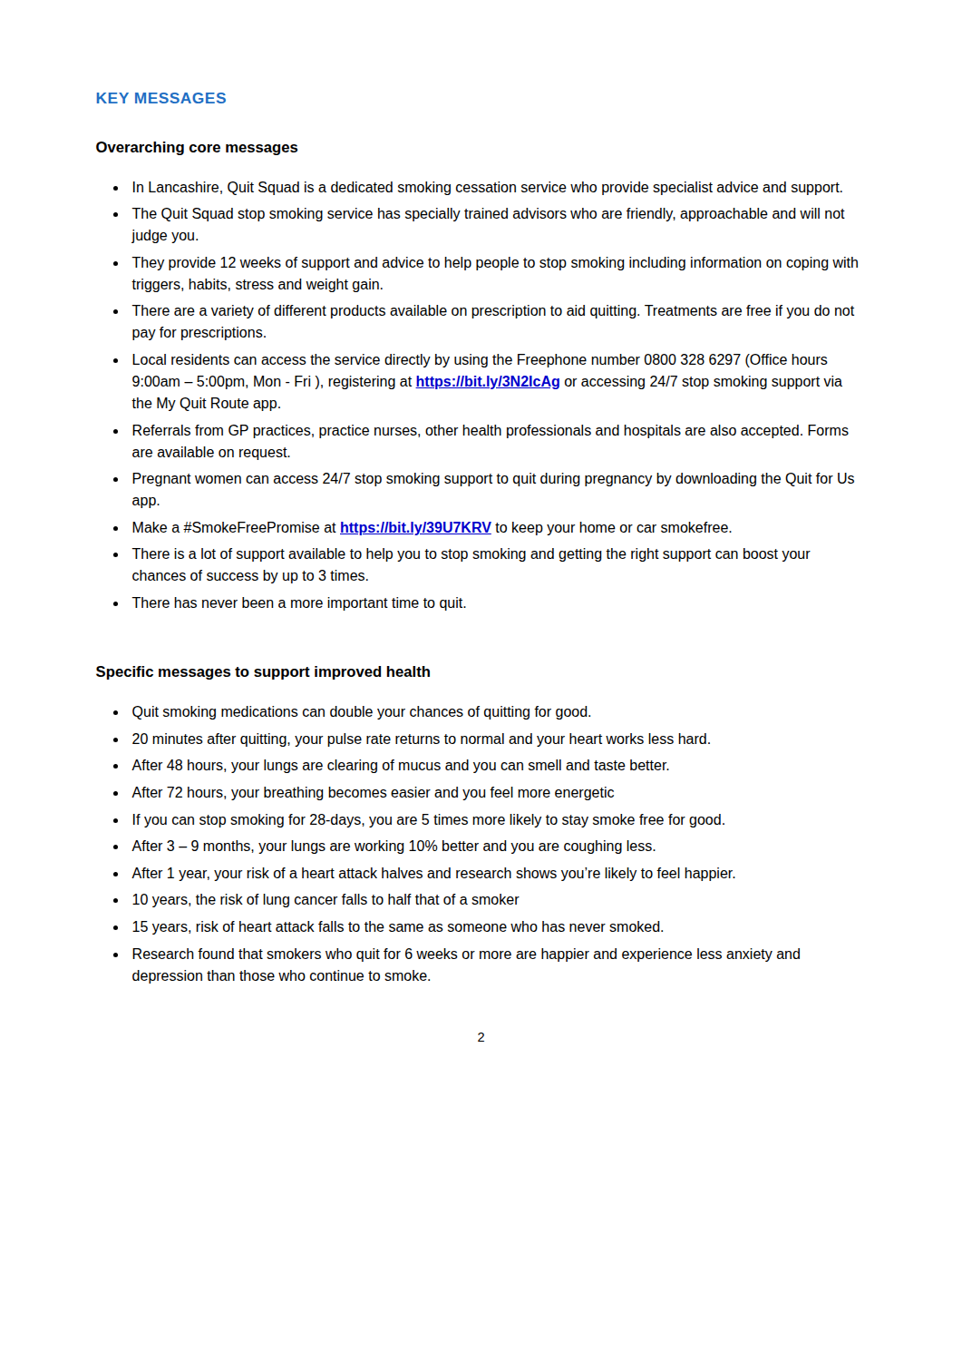KEY MESSAGES
Overarching core messages
In Lancashire, Quit Squad is a dedicated smoking cessation service who provide specialist advice and support.
The Quit Squad stop smoking service has specially trained advisors who are friendly, approachable and will not judge you.
They provide 12 weeks of support and advice to help people to stop smoking including information on coping with triggers, habits, stress and weight gain.
There are a variety of different products available on prescription to aid quitting. Treatments are free if you do not pay for prescriptions.
Local residents can access the service directly by using the Freephone number 0800 328 6297 (Office hours 9:00am – 5:00pm, Mon - Fri ), registering at https://bit.ly/3N2IcAg or accessing 24/7 stop smoking support via the My Quit Route app.
Referrals from GP practices, practice nurses, other health professionals and hospitals are also accepted. Forms are available on request.
Pregnant women can access 24/7 stop smoking support to quit during pregnancy by downloading the Quit for Us app.
Make a #SmokeFreePromise at https://bit.ly/39U7KRV to keep your home or car smokefree.
There is a lot of support available to help you to stop smoking and getting the right support can boost your chances of success by up to 3 times.
There has never been a more important time to quit.
Specific messages to support improved health
Quit smoking medications can double your chances of quitting for good.
20 minutes after quitting, your pulse rate returns to normal and your heart works less hard.
After 48 hours, your lungs are clearing of mucus and you can smell and taste better.
After 72 hours, your breathing becomes easier and you feel more energetic
If you can stop smoking for 28-days, you are 5 times more likely to stay smoke free for good.
After 3 – 9 months, your lungs are working 10% better and you are coughing less.
After 1 year, your risk of a heart attack halves and research shows you’re likely to feel happier.
10 years, the risk of lung cancer falls to half that of a smoker
15 years, risk of heart attack falls to the same as someone who has never smoked.
Research found that smokers who quit for 6 weeks or more are happier and experience less anxiety and depression than those who continue to smoke.
2